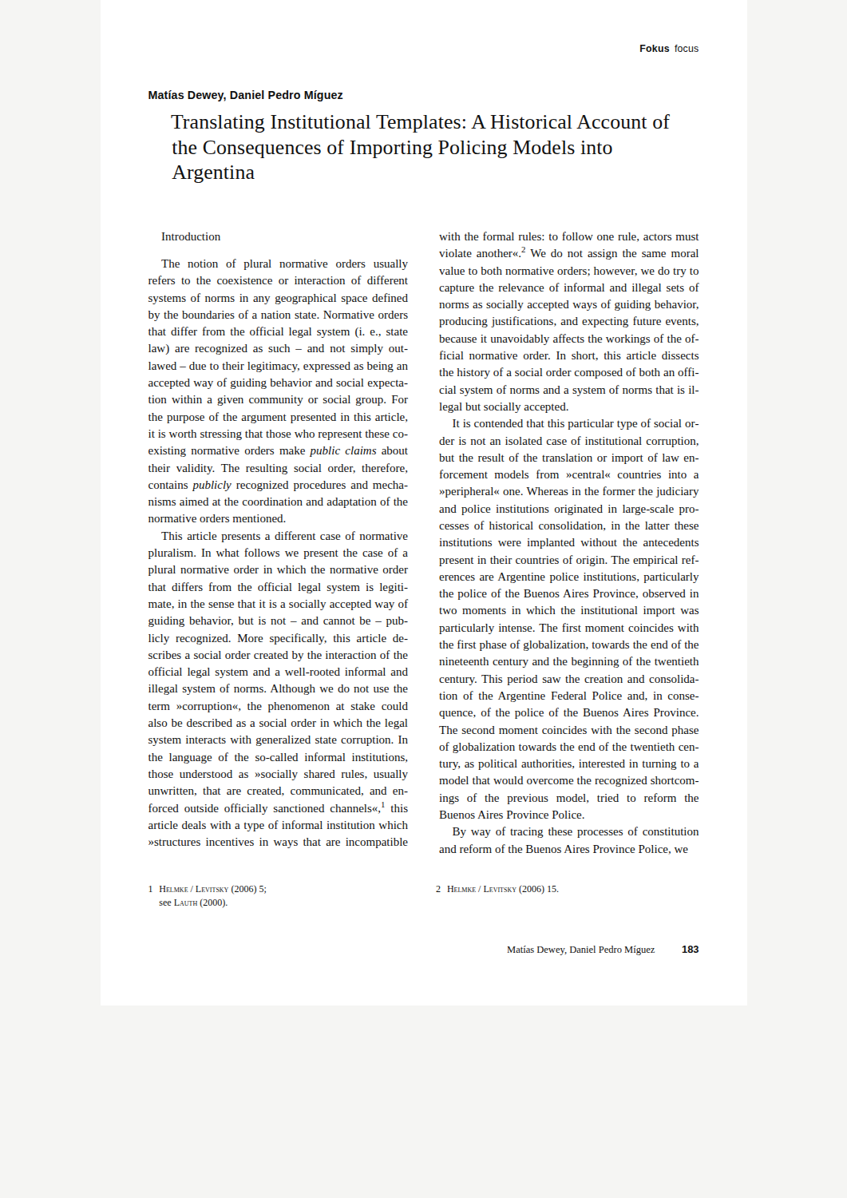Fokus focus
Matías Dewey, Daniel Pedro Míguez
Translating Institutional Templates: A Historical Account of the Consequences of Importing Policing Models into Argentina
Introduction
The notion of plural normative orders usually refers to the coexistence or interaction of different systems of norms in any geographical space defined by the boundaries of a nation state. Normative orders that differ from the official legal system (i. e., state law) are recognized as such – and not simply outlawed – due to their legitimacy, expressed as being an accepted way of guiding behavior and social expectation within a given community or social group. For the purpose of the argument presented in this article, it is worth stressing that those who represent these coexisting normative orders make public claims about their validity. The resulting social order, therefore, contains publicly recognized procedures and mechanisms aimed at the coordination and adaptation of the normative orders mentioned.
This article presents a different case of normative pluralism. In what follows we present the case of a plural normative order in which the normative order that differs from the official legal system is legitimate, in the sense that it is a socially accepted way of guiding behavior, but is not – and cannot be – publicly recognized. More specifically, this article describes a social order created by the interaction of the official legal system and a well-rooted informal and illegal system of norms. Although we do not use the term »corruption«, the phenomenon at stake could also be described as a social order in which the legal system interacts with generalized state corruption. In the language of the so-called informal institutions, those understood as »socially shared rules, usually unwritten, that are created, communicated, and enforced outside officially sanctioned channels«,1 this article deals with a type of informal institution which »structures incentives in ways that are incompatible with the formal rules: to follow one rule, actors must violate another«.2 We do not assign the same moral value to both normative orders; however, we do try to capture the relevance of informal and illegal sets of norms as socially accepted ways of guiding behavior, producing justifications, and expecting future events, because it unavoidably affects the workings of the official normative order. In short, this article dissects the history of a social order composed of both an official system of norms and a system of norms that is illegal but socially accepted.
It is contended that this particular type of social order is not an isolated case of institutional corruption, but the result of the translation or import of law enforcement models from »central« countries into a »peripheral« one. Whereas in the former the judiciary and police institutions originated in large-scale processes of historical consolidation, in the latter these institutions were implanted without the antecedents present in their countries of origin. The empirical references are Argentine police institutions, particularly the police of the Buenos Aires Province, observed in two moments in which the institutional import was particularly intense. The first moment coincides with the first phase of globalization, towards the end of the nineteenth century and the beginning of the twentieth century. This period saw the creation and consolidation of the Argentine Federal Police and, in consequence, of the police of the Buenos Aires Province. The second moment coincides with the second phase of globalization towards the end of the twentieth century, as political authorities, interested in turning to a model that would overcome the recognized shortcomings of the previous model, tried to reform the Buenos Aires Province Police.
By way of tracing these processes of constitution and reform of the Buenos Aires Province Police, we
1 Helmke / Levitsky (2006) 5;
see Lauth (2000).
2 Helmke / Levitsky (2006) 15.
Matías Dewey, Daniel Pedro Míguez 183